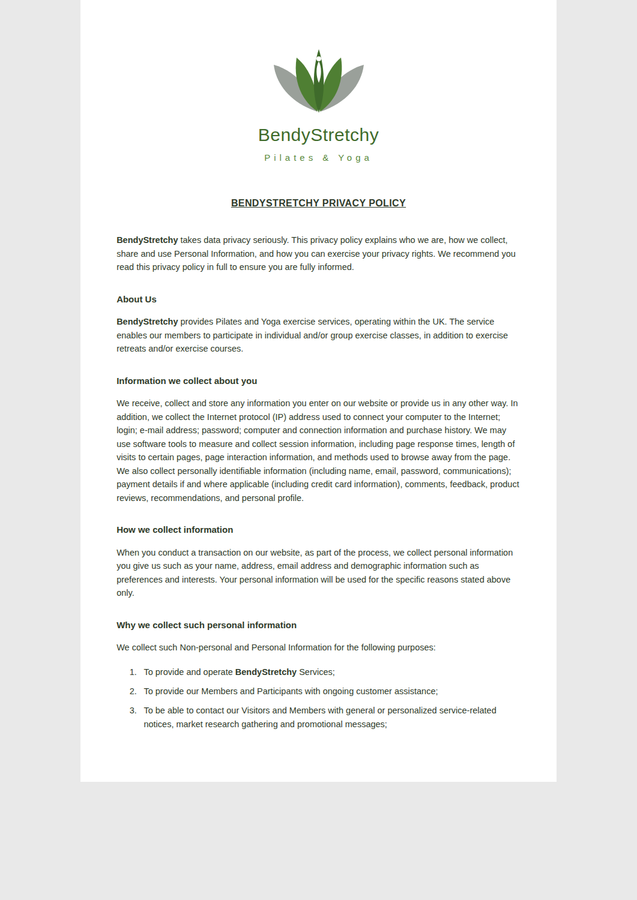Bendy Stretchy
Pilates & Yoga
BENDYSTRETCHY PRIVACY POLICY
BendyStretchy takes data privacy seriously. This privacy policy explains who we are, how we collect, share and use Personal Information, and how you can exercise your privacy rights. We recommend you read this privacy policy in full to ensure you are fully informed.
About Us
BendyStretchy provides Pilates and Yoga exercise services, operating within the UK. The service enables our members to participate in individual and/or group exercise classes, in addition to exercise retreats and/or exercise courses.
Information we collect about you
We receive, collect and store any information you enter on our website or provide us in any other way. In addition, we collect the Internet protocol (IP) address used to connect your computer to the Internet; login; e-mail address; password; computer and connection information and purchase history. We may use software tools to measure and collect session information, including page response times, length of visits to certain pages, page interaction information, and methods used to browse away from the page. We also collect personally identifiable information (including name, email, password, communications); payment details if and where applicable (including credit card information), comments, feedback, product reviews, recommendations, and personal profile.
How we collect information
When you conduct a transaction on our website, as part of the process, we collect personal information you give us such as your name, address, email address and demographic information such as preferences and interests. Your personal information will be used for the specific reasons stated above only.
Why we collect such personal information
We collect such Non-personal and Personal Information for the following purposes:
To provide and operate BendyStretchy Services;
To provide our Members and Participants with ongoing customer assistance;
To be able to contact our Visitors and Members with general or personalized service-related notices, market research gathering and promotional messages;